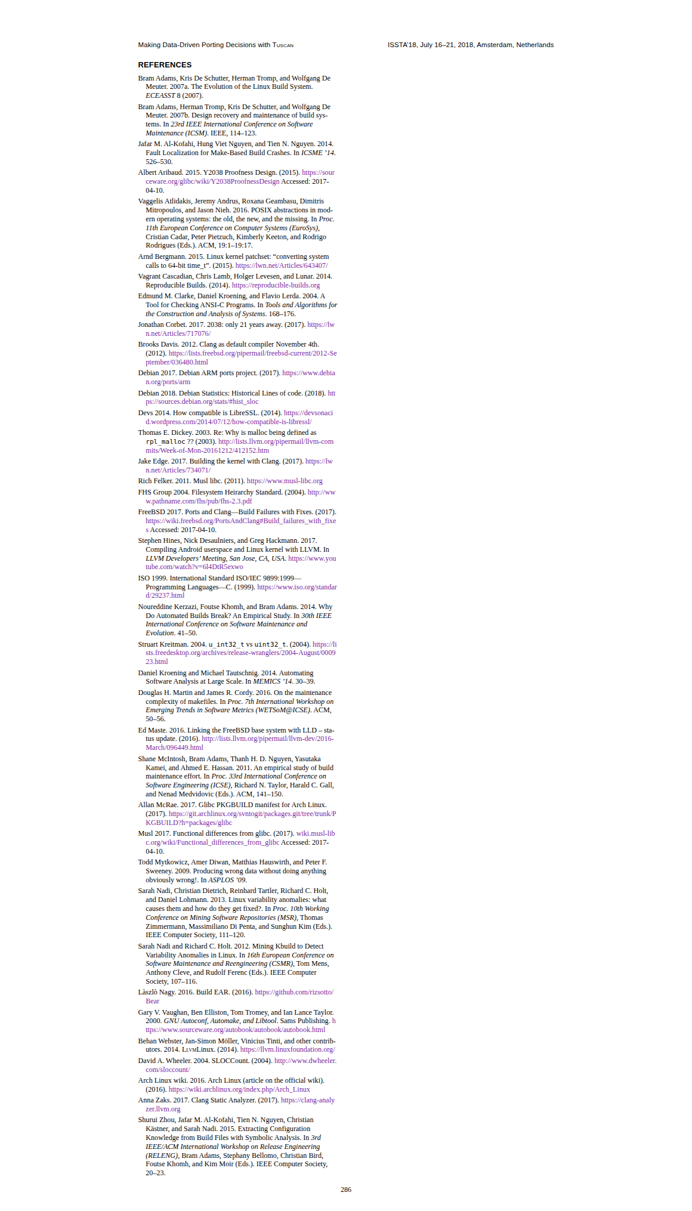Making Data-Driven Porting Decisions with Tuscan
ISSTA’18, July 16–21, 2018, Amsterdam, Netherlands
REFERENCES
Bram Adams, Kris De Schutter, Herman Tromp, and Wolfgang De Meuter. 2007a. The Evolution of the Linux Build System. ECEASST 8 (2007).
Bram Adams, Herman Tromp, Kris De Schutter, and Wolfgang De Meuter. 2007b. Design recovery and maintenance of build systems. In 23rd IEEE International Conference on Software Maintenance (ICSM). IEEE, 114–123.
Jafar M. Al-Kofahi, Hung Viet Nguyen, and Tien N. Nguyen. 2014. Fault Localization for Make-Based Build Crashes. In ICSME ’14. 526–530.
Albert Aribaud. 2015. Y2038 Proofness Design. (2015). https://sourceware.org/glibc/wiki/Y2038ProofnessDesign Accessed: 2017-04-10.
Vaggelis Atlidakis, Jeremy Andrus, Roxana Geambasu, Dimitris Mitropoulos, and Jason Nieh. 2016. POSIX abstractions in modern operating systems: the old, the new, and the missing. In Proc. 11th European Conference on Computer Systems (EuroSys), Cristian Cadar, Peter Pietzuch, Kimberly Keeton, and Rodrigo Rodrigues (Eds.). ACM, 19:1–19:17.
Arnd Bergmann. 2015. Linux kernel patchset: “converting system calls to 64-bit time_t”. (2015). https://lwn.net/Articles/643407/
Vagrant Cascadian, Chris Lamb, Holger Levesen, and Lunar. 2014. Reproducible Builds. (2014). https://reproducible-builds.org
Edmund M. Clarke, Daniel Kroening, and Flavio Lerda. 2004. A Tool for Checking ANSI-C Programs. In Tools and Algorithms for the Construction and Analysis of Systems. 168–176.
Jonathan Corbet. 2017. 2038: only 21 years away. (2017). https://lwn.net/Articles/717076/
Brooks Davis. 2012. Clang as default compiler November 4th. (2012). https://lists.freebsd.org/pipermail/freebsd-current/2012-September/036480.html
Debian 2017. Debian ARM ports project. (2017). https://www.debian.org/ports/arm
Debian 2018. Debian Statistics: Historical Lines of code. (2018). https://sources.debian.org/stats/#hist_sloc
Devs 2014. How compatible is LibreSSL. (2014). https://devsonacid.wordpress.com/2014/07/12/how-compatible-is-libressl/
Thomas E. Dickey. 2003. Re: Why is malloc being defined as rpl_malloc ?? (2003). http://lists.llvm.org/pipermail/llvm-commits/Week-of-Mon-20161212/412152.htm
Jake Edge. 2017. Building the kernel with Clang. (2017). https://lwn.net/Articles/734071/
Rich Felker. 2011. Musl libc. (2011). https://www.musl-libc.org
FHS Group 2004. Filesystem Heirarchy Standard. (2004). http://www.pathname.com/fhs/pub/fhs-2.3.pdf
FreeBSD 2017. Ports and Clang—Build Failures with Fixes. (2017). https://wiki.freebsd.org/PortsAndClang#Build_failures_with_fixes Accessed: 2017-04-10.
Stephen Hines, Nick Desaulniers, and Greg Hackmann. 2017. Compiling Android userspace and Linux kernel with LLVM. In LLVM Developers’ Meeting, San Jose, CA, USA. https://www.youtube.com/watch?v=6l4DtR5exwo
ISO 1999. International Standard ISO/IEC 9899:1999—Programming Languages—C. (1999). https://www.iso.org/standard/29237.html
Noureddine Kerzazi, Foutse Khomh, and Bram Adams. 2014. Why Do Automated Builds Break? An Empirical Study. In 30th IEEE International Conference on Software Maintenance and Evolution. 41–50.
Struart Kreitman. 2004. u_int32_t vs uint32_t. (2004). https://lists.freedesktop.org/archives/release-wranglers/2004-August/000923.html
Daniel Kroening and Michael Tautschnig. 2014. Automating Software Analysis at Large Scale. In MEMICS ’14. 30–39.
Douglas H. Martin and James R. Cordy. 2016. On the maintenance complexity of makefiles. In Proc. 7th International Workshop on Emerging Trends in Software Metrics (WETSoM@ICSE). ACM, 50–56.
Ed Maste. 2016. Linking the FreeBSD base system with LLD – status update. (2016). http://lists.llvm.org/pipermail/llvm-dev/2016-March/096449.html
Shane McIntosh, Bram Adams, Thanh H. D. Nguyen, Yasutaka Kamei, and Ahmed E. Hassan. 2011. An empirical study of build maintenance effort. In Proc. 33rd International Conference on Software Engineering (ICSE), Richard N. Taylor, Harald C. Gall, and Nenad Medvidovic (Eds.). ACM, 141–150.
Allan McRae. 2017. Glibc PKGBUILD manifest for Arch Linux. (2017). https://git.archlinux.org/svntogit/packages.git/tree/trunk/PKGBUILD?h=packages/glibc
Musl 2017. Functional differences from glibc. (2017). wiki.musl-libc.org/wiki/Functional_differences_from_glibc Accessed: 2017-04-10.
Todd Mytkowicz, Amer Diwan, Matthias Hauswirth, and Peter F. Sweeney. 2009. Producing wrong data without doing anything obviously wrong!. In ASPLOS ’09.
Sarah Nadi, Christian Dietrich, Reinhard Tartler, Richard C. Holt, and Daniel Lohmann. 2013. Linux variability anomalies: what causes them and how do they get fixed?. In Proc. 10th Working Conference on Mining Software Repositories (MSR), Thomas Zimmermann, Massimiliano Di Penta, and Sunghun Kim (Eds.). IEEE Computer Society, 111–120.
Sarah Nadi and Richard C. Holt. 2012. Mining Kbuild to Detect Variability Anomalies in Linux. In 16th European Conference on Software Maintenance and Reengineering (CSMR), Tom Mens, Anthony Cleve, and Rudolf Ferenc (Eds.). IEEE Computer Society, 107–116.
Làszlò Nagy. 2016. Build EAR. (2016). https://github.com/rizsotto/Bear
Gary V. Vaughan, Ben Elliston, Tom Tromey, and Ian Lance Taylor. 2000. GNU Autoconf, Automake, and Libtool. Sams Publishing. https://www.sourceware.org/autobook/autobook/autobook.html
Behan Webster, Jan-Simon Möller, Vinicius Tinti, and other contributors. 2014. Llvm Linux. (2014). https://llvm.linuxfoundation.org/
David A. Wheeler. 2004. SLOCCount. (2004). http://www.dwheeler.com/sloccount/
Arch Linux wiki. 2016. Arch Linux (article on the official wiki). (2016). https://wiki.archlinux.org/index.php/Arch_Linux
Anna Zaks. 2017. Clang Static Analyzer. (2017). https://clang-analyzer.llvm.org
Shurui Zhou, Jafar M. Al-Kofahi, Tien N. Nguyen, Christian Kästner, and Sarah Nadi. 2015. Extracting Configuration Knowledge from Build Files with Symbolic Analysis. In 3rd IEEE/ACM International Workshop on Release Engineering (RELENG), Bram Adams, Stephany Bellomo, Christian Bird, Foutse Khomh, and Kim Moir (Eds.). IEEE Computer Society, 20–23.
286